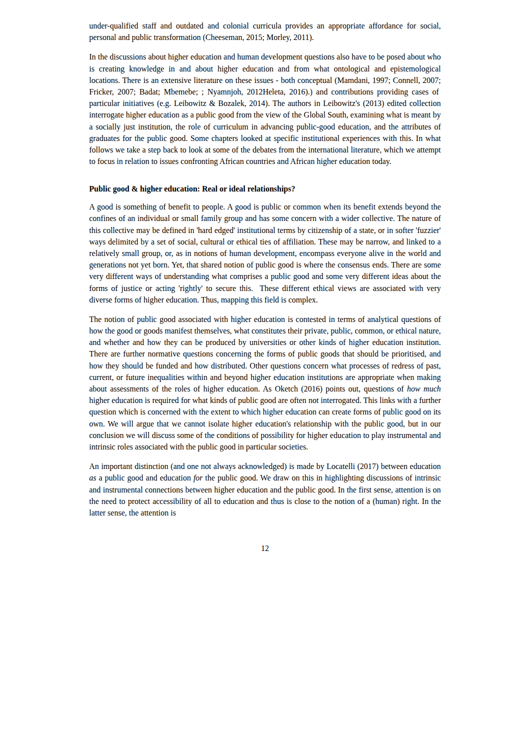under-qualified staff and outdated and colonial curricula provides an appropriate affordance for social, personal and public transformation (Cheeseman, 2015; Morley, 2011).
In the discussions about higher education and human development questions also have to be posed about who is creating knowledge in and about higher education and from what ontological and epistemological locations. There is an extensive literature on these issues - both conceptual (Mamdani, 1997; Connell, 2007; Fricker, 2007; Badat; Mbemebe; ; Nyamnjoh, 2012Heleta, 2016).) and contributions providing cases of particular initiatives (e.g. Leibowitz & Bozalek, 2014). The authors in Leibowitz's (2013) edited collection interrogate higher education as a public good from the view of the Global South, examining what is meant by a socially just institution, the role of curriculum in advancing public-good education, and the attributes of graduates for the public good. Some chapters looked at specific institutional experiences with this. In what follows we take a step back to look at some of the debates from the international literature, which we attempt to focus in relation to issues confronting African countries and African higher education today.
Public good & higher education: Real or ideal relationships?
A good is something of benefit to people. A good is public or common when its benefit extends beyond the confines of an individual or small family group and has some concern with a wider collective. The nature of this collective may be defined in 'hard edged' institutional terms by citizenship of a state, or in softer 'fuzzier' ways delimited by a set of social, cultural or ethical ties of affiliation. These may be narrow, and linked to a relatively small group, or, as in notions of human development, encompass everyone alive in the world and generations not yet born. Yet, that shared notion of public good is where the consensus ends. There are some very different ways of understanding what comprises a public good and some very different ideas about the forms of justice or acting 'rightly' to secure this. These different ethical views are associated with very diverse forms of higher education. Thus, mapping this field is complex.
The notion of public good associated with higher education is contested in terms of analytical questions of how the good or goods manifest themselves, what constitutes their private, public, common, or ethical nature, and whether and how they can be produced by universities or other kinds of higher education institution. There are further normative questions concerning the forms of public goods that should be prioritised, and how they should be funded and how distributed. Other questions concern what processes of redress of past, current, or future inequalities within and beyond higher education institutions are appropriate when making about assessments of the roles of higher education. As Oketch (2016) points out, questions of how much higher education is required for what kinds of public good are often not interrogated. This links with a further question which is concerned with the extent to which higher education can create forms of public good on its own. We will argue that we cannot isolate higher education's relationship with the public good, but in our conclusion we will discuss some of the conditions of possibility for higher education to play instrumental and intrinsic roles associated with the public good in particular societies.
An important distinction (and one not always acknowledged) is made by Locatelli (2017) between education as a public good and education for the public good. We draw on this in highlighting discussions of intrinsic and instrumental connections between higher education and the public good. In the first sense, attention is on the need to protect accessibility of all to education and thus is close to the notion of a (human) right. In the latter sense, the attention is
12